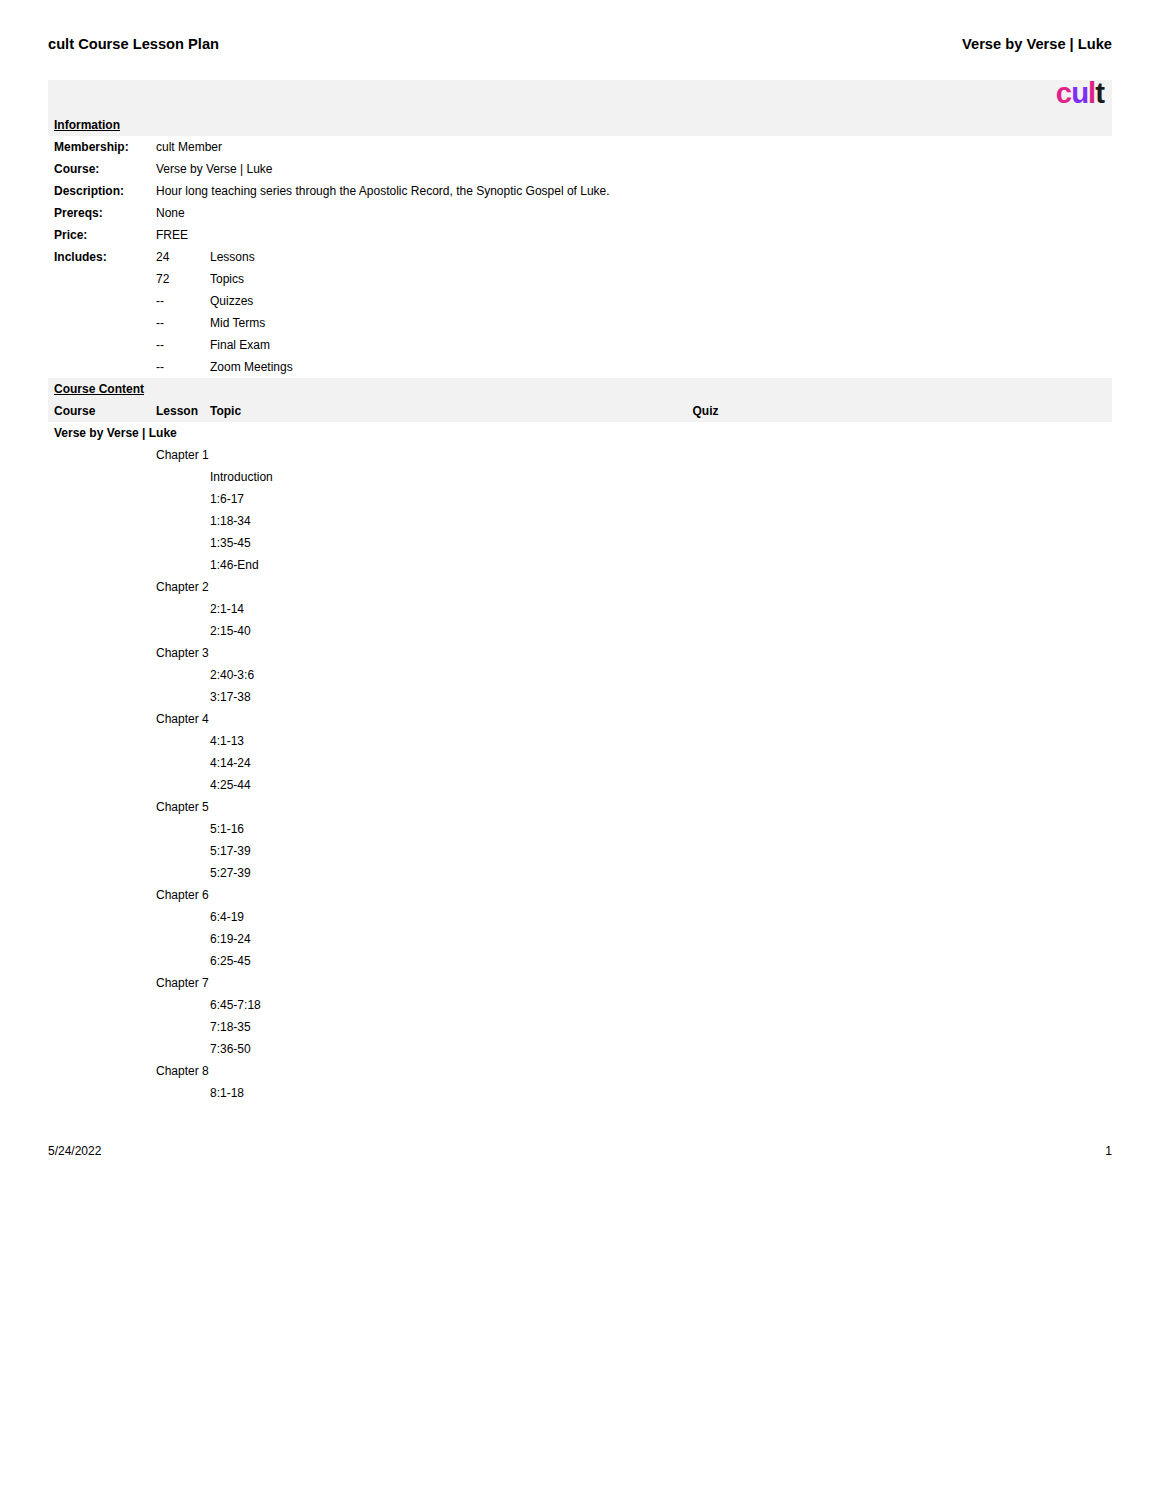cult Course Lesson Plan
Verse by Verse | Luke
cult
| Information |
| Membership: | cult Member |
| Course: | Verse by Verse / Luke |
| Description: | Hour long teaching series through the Apostolic Record, the Synoptic Gospel of Luke. |
| Prereqs: | None |
| Price: | FREE |
| Includes: | 24 | Lessons |
| | 72 | Topics |
| | -- | Quizzes |
| | -- | Mid Terms |
| | -- | Final Exam |
| | -- | Zoom Meetings |
| Course Content |
| Course | Lesson | Topic | Quiz |
| Verse by Verse / Luke |
| | Chapter 1 |
| | | Introduction |
| | | 1:6-17 |
| | | 1:18-34 |
| | | 1:35-45 |
| | | 1:46-End |
| | Chapter 2 |
| | | 2:1-14 |
| | | 2:15-40 |
| | Chapter 3 |
| | | 2:40-3:6 |
| | | 3:17-38 |
| | Chapter 4 |
| | | 4:1-13 |
| | | 4:14-24 |
| | | 4:25-44 |
| | Chapter 5 |
| | | 5:1-16 |
| | | 5:17-39 |
| | | 5:27-39 |
| | Chapter 6 |
| | | 6:4-19 |
| | | 6:19-24 |
| | | 6:25-45 |
| | Chapter 7 |
| | | 6:45-7:18 |
| | | 7:18-35 |
| | | 7:36-50 |
| | Chapter 8 |
| | | 8:1-18 |
5/24/2022
1